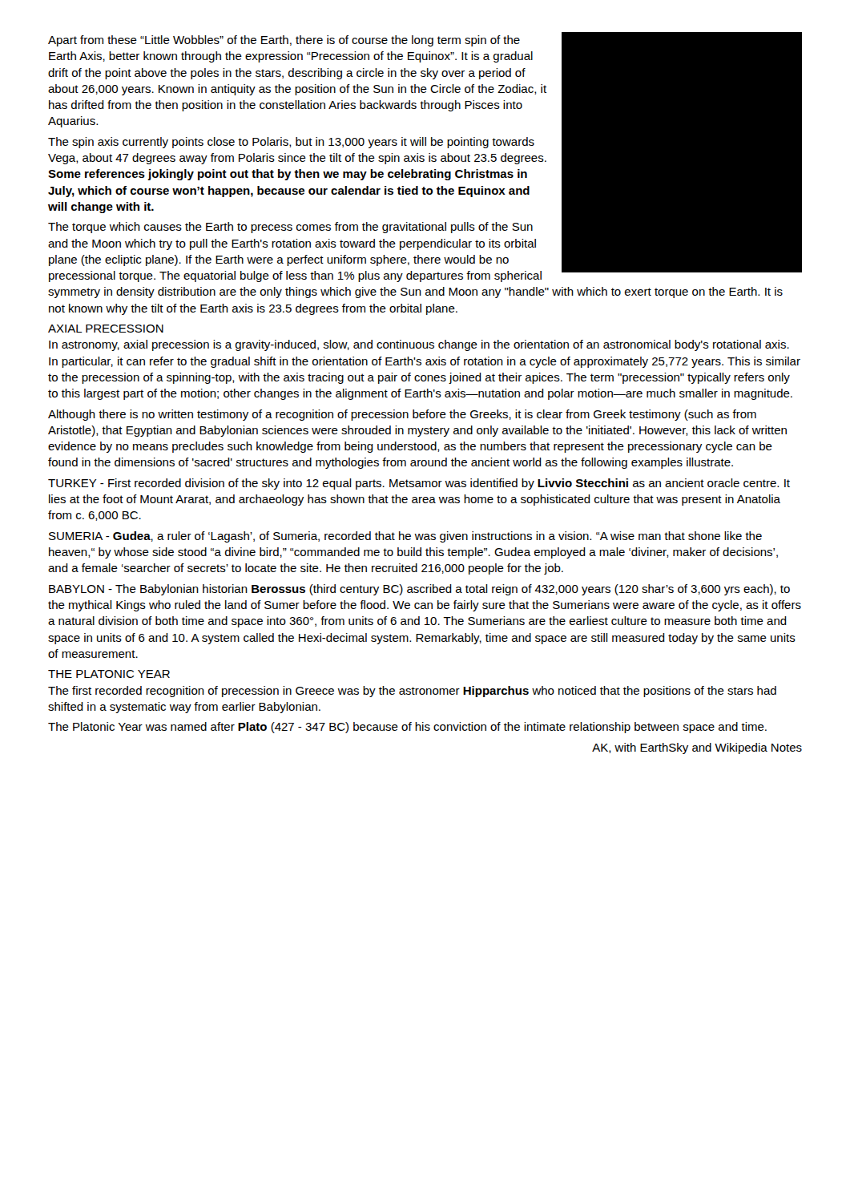Apart from these “Little Wobbles” of the Earth, there is of course the long term spin of the Earth Axis, better known through the expression “Precession of the Equinox”. It is a gradual drift of the point above the poles in the stars, describing a circle in the sky over a period of about 26,000 years. Known in antiquity as the position of the Sun in the Circle of the Zodiac, it has drifted from the then position in the constellation Aries backwards through Pisces into Aquarius.
The spin axis currently points close to Polaris, but in 13,000 years it will be pointing towards Vega, about 47 degrees away from Polaris since the tilt of the spin axis is about 23.5 degrees. Some references jokingly point out that by then we may be celebrating Christmas in July, which of course won’t happen, because our calendar is tied to the Equinox and will change with it.
The torque which causes the Earth to precess comes from the gravitational pulls of the Sun and the Moon which try to pull the Earth's rotation axis toward the perpendicular to its orbital plane (the ecliptic plane). If the Earth were a perfect uniform sphere, there would be no precessional torque. The equatorial bulge of less than 1% plus any departures from spherical symmetry in density distribution are the only things which give the Sun and Moon any "handle" with which to exert torque on the Earth. It is not known why the tilt of the Earth axis is 23.5 degrees from the orbital plane.
Axial Precession
In astronomy, axial precession is a gravity-induced, slow, and continuous change in the orientation of an astronomical body's rotational axis. In particular, it can refer to the gradual shift in the orientation of Earth's axis of rotation in a cycle of approximately 25,772 years. This is similar to the precession of a spinning-top, with the axis tracing out a pair of cones joined at their apices. The term "precession" typically refers only to this largest part of the motion; other changes in the alignment of Earth's axis—nutation and polar motion—are much smaller in magnitude.
Although there is no written testimony of a recognition of precession before the Greeks, it is clear from Greek testimony (such as from Aristotle), that Egyptian and Babylonian sciences were shrouded in mystery and only available to the 'initiated'. However, this lack of written evidence by no means precludes such knowledge from being understood, as the numbers that represent the precessionary cycle can be found in the dimensions of 'sacred' structures and mythologies from around the ancient world as the following examples illustrate.
TURKEY - First recorded division of the sky into 12 equal parts. Metsamor was identified by Livvio Stecchini as an ancient oracle centre. It lies at the foot of Mount Ararat, and archaeology has shown that the area was home to a sophisticated culture that was present in Anatolia from c. 6,000 BC.
SUMERIA - Gudea, a ruler of ‘Lagash’, of Sumeria, recorded that he was given instructions in a vision. “A wise man that shone like the heaven,“ by whose side stood “a divine bird,” “commanded me to build this temple”. Gudea employed a male ‘diviner, maker of decisions’, and a female ‘searcher of secrets’ to locate the site. He then recruited 216,000 people for the job.
BABYLON - The Babylonian historian Berossus (third century BC) ascribed a total reign of 432,000 years (120 shar’s of 3,600 yrs each), to the mythical Kings who ruled the land of Sumer before the flood. We can be fairly sure that the Sumerians were aware of the cycle, as it offers a natural division of both time and space into 360°, from units of 6 and 10. The Sumerians are the earliest culture to measure both time and space in units of 6 and 10. A system called the Hexi-decimal system. Remarkably, time and space are still measured today by the same units of measurement.
The Platonic Year
The first recorded recognition of precession in Greece was by the astronomer Hipparchus who noticed that the positions of the stars had shifted in a systematic way from earlier Babylonian.
The Platonic Year was named after Plato (427 - 347 BC) because of his conviction of the intimate relationship between space and time.
AK, with EarthSky and Wikipedia Notes